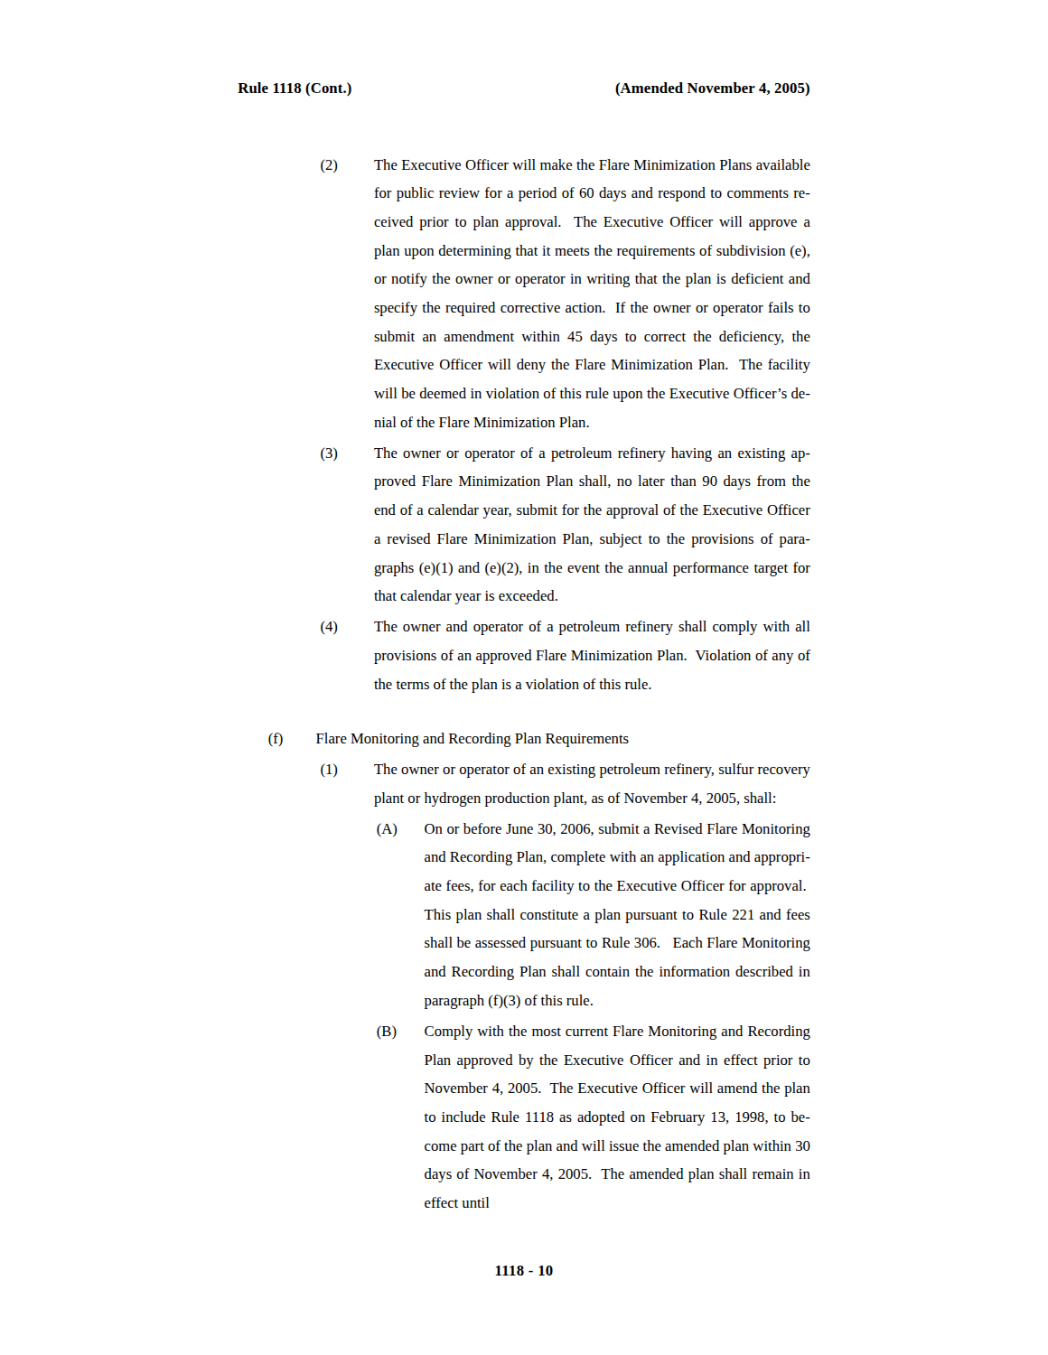Rule 1118 (Cont.)
(Amended November 4, 2005)
(2)
The Executive Officer will make the Flare Minimization Plans available for public review for a period of 60 days and respond to comments received prior to plan approval. The Executive Officer will approve a plan upon determining that it meets the requirements of subdivision (e), or notify the owner or operator in writing that the plan is deficient and specify the required corrective action. If the owner or operator fails to submit an amendment within 45 days to correct the deficiency, the Executive Officer will deny the Flare Minimization Plan. The facility will be deemed in violation of this rule upon the Executive Officer’s denial of the Flare Minimization Plan.
(3)
The owner or operator of a petroleum refinery having an existing approved Flare Minimization Plan shall, no later than 90 days from the end of a calendar year, submit for the approval of the Executive Officer a revised Flare Minimization Plan, subject to the provisions of paragraphs (e)(1) and (e)(2), in the event the annual performance target for that calendar year is exceeded.
(4)
The owner and operator of a petroleum refinery shall comply with all provisions of an approved Flare Minimization Plan. Violation of any of the terms of the plan is a violation of this rule.
(f)
Flare Monitoring and Recording Plan Requirements
(1)
The owner or operator of an existing petroleum refinery, sulfur recovery plant or hydrogen production plant, as of November 4, 2005, shall:
(A)
On or before June 30, 2006, submit a Revised Flare Monitoring and Recording Plan, complete with an application and appropriate fees, for each facility to the Executive Officer for approval. This plan shall constitute a plan pursuant to Rule 221 and fees shall be assessed pursuant to Rule 306. Each Flare Monitoring and Recording Plan shall contain the information described in paragraph (f)(3) of this rule.
(B)
Comply with the most current Flare Monitoring and Recording Plan approved by the Executive Officer and in effect prior to November 4, 2005. The Executive Officer will amend the plan to include Rule 1118 as adopted on February 13, 1998, to become part of the plan and will issue the amended plan within 30 days of November 4, 2005. The amended plan shall remain in effect until
1118 - 10